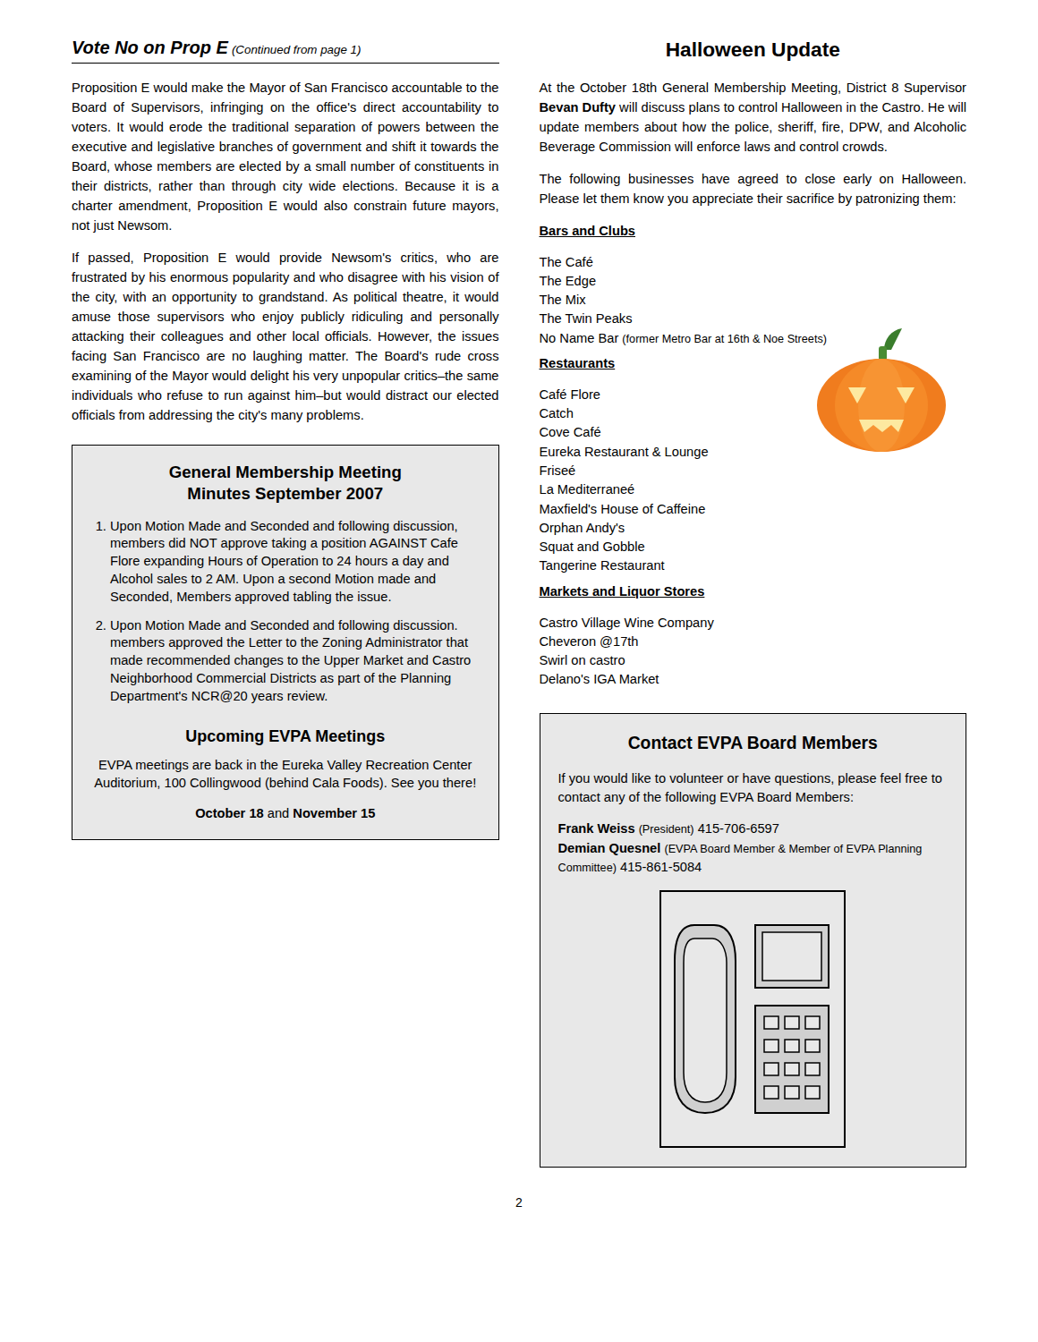Vote No on Prop E (Continued from page 1)
Proposition E would make the Mayor of San Francisco accountable to the Board of Supervisors, infringing on the office's direct accountability to voters. It would erode the traditional separation of powers between the executive and legislative branches of government and shift it towards the Board, whose members are elected by a small number of constituents in their districts, rather than through city wide elections. Because it is a charter amendment, Proposition E would also constrain future mayors, not just Newsom.
If passed, Proposition E would provide Newsom's critics, who are frustrated by his enormous popularity and who disagree with his vision of the city, with an opportunity to grandstand. As political theatre, it would amuse those supervisors who enjoy publicly ridiculing and personally attacking their colleagues and other local officials. However, the issues facing San Francisco are no laughing matter. The Board's rude cross examining of the Mayor would delight his very unpopular critics–the same individuals who refuse to run against him–but would distract our elected officials from addressing the city's many problems.
General Membership Meeting
Minutes September 2007
Upon Motion Made and Seconded and following discussion, members did NOT approve taking a position AGAINST Cafe Flore expanding Hours of Operation to 24 hours a day and Alcohol sales to 2 AM. Upon a second Motion made and Seconded, Members approved tabling the issue.
Upon Motion Made and Seconded and following discussion. members approved the Letter to the Zoning Administrator that made recommended changes to the Upper Market and Castro Neighborhood Commercial Districts as part of the Planning Department's NCR@20 years review.
Upcoming EVPA Meetings
EVPA meetings are back in the Eureka Valley Recreation Center Auditorium, 100 Collingwood (behind Cala Foods). See you there!
October 18 and November 15
Halloween Update
At the October 18th General Membership Meeting, District 8 Supervisor Bevan Dufty will discuss plans to control Halloween in the Castro. He will update members about how the police, sheriff, fire, DPW, and Alcoholic Beverage Commission will enforce laws and control crowds.
The following businesses have agreed to close early on Halloween. Please let them know you appreciate their sacrifice by patronizing them:
Bars and Clubs
The Café
The Edge
The Mix
The Twin Peaks
No Name Bar (former Metro Bar at 16th & Noe Streets)
Restaurants
Café Flore
Catch
Cove Café
Eureka Restaurant & Lounge
Friseé
La Mediterraneé
Maxfield's House of Caffeine
Orphan Andy's
Squat and Gobble
Tangerine Restaurant
Markets and Liquor Stores
Castro Village Wine Company
Cheveron @17th
Swirl on castro
Delano's IGA Market
Contact EVPA Board Members
If you would like to volunteer or have questions, please feel free to contact any of the following EVPA Board Members:
Frank Weiss (President) 415-706-6597
Demian Quesnel (EVPA Board Member & Member of EVPA Planning Committee) 415-861-5084
2